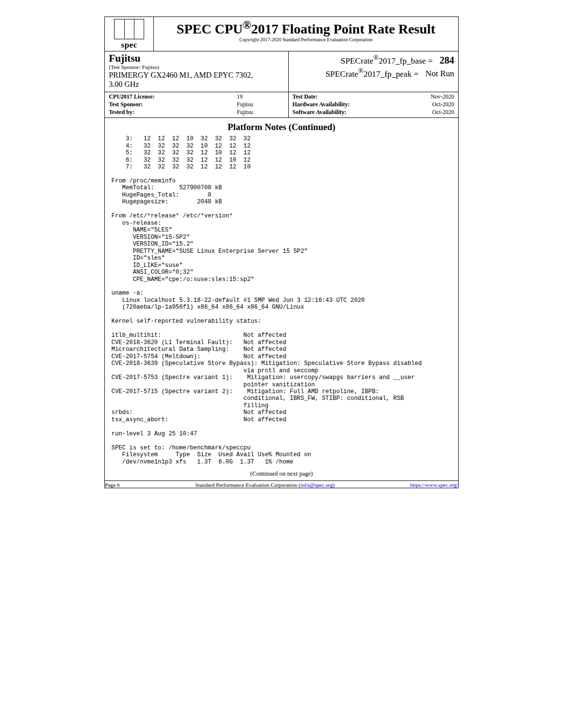spec
SPEC CPU®2017 Floating Point Rate Result
Copyright 2017-2020 Standard Performance Evaluation Corporation
Fujitsu
(Test Sponsor: Fujitsu)
PRIMERGY GX2460 M1, AMD EPYC 7302,
3.00 GHz
SPECrate®2017_fp_base = 284
SPECrate®2017_fp_peak = Not Run
| CPU2017 License: | 19 |
| Test Sponsor: | Fujitsu |
| Tested by: | Fujitsu |
| Test Date: | Nov-2020 |
| Hardware Availability: | Oct-2020 |
| Software Availability: | Oct-2020 |
Platform Notes (Continued)
     3:   12  12  12  10  32  32  32  32
     4:   32  32  32  32  10  12  12  12
     5:   32  32  32  32  12  10  12  12
     6:   32  32  32  32  12  12  10  12
     7:   32  32  32  32  12  12  12  10

 From /proc/meminfo
    MemTotal:       527900708 kB
    HugePages_Total:        0
    Hugepagesize:        2048 kB

 From /etc/*release* /etc/*version*
    os-release:
       NAME="SLES"
       VERSION="15-SP2"
       VERSION_ID="15.2"
       PRETTY_NAME="SUSE Linux Enterprise Server 15 SP2"
       ID="sles"
       ID_LIKE="suse"
       ANSI_COLOR="0;32"
       CPE_NAME="cpe:/o:suse:sles:15:sp2"

 uname -a:
    Linux localhost 5.3.18-22-default #1 SMP Wed Jun 3 12:16:43 UTC 2020
    (720aeba/lp-1a956f1) x86_64 x86_64 x86_64 GNU/Linux

 Kernel self-reported vulnerability status:

 itlb_multihit:                       Not affected
 CVE-2018-3620 (L1 Terminal Fault):   Not affected
 Microarchitectural Data Sampling:    Not affected
 CVE-2017-5754 (Meltdown):            Not affected
 CVE-2018-3639 (Speculative Store Bypass): Mitigation: Speculative Store Bypass disabled
                                      via prctl and seccomp
 CVE-2017-5753 (Spectre variant 1):    Mitigation: usercopy/swapgs barriers and __user
                                      pointer sanitization
 CVE-2017-5715 (Spectre variant 2):    Mitigation: Full AMD retpoline, IBPB:
                                      conditional, IBRS_FW, STIBP: conditional, RSB
                                      filling
 srbds:                               Not affected
 tsx_async_abort:                     Not affected

 run-level 3 Aug 25 10:47

 SPEC is set to: /home/benchmark/speccpu
    Filesystem     Type  Size  Used Avail Use% Mounted on
    /dev/nvme1n1p3 xfs   1.3T  6.0G  1.3T   1% /home
(Continued on next page)
Page 6
Standard Performance Evaluation Corporation (info@spec.org)
https://www.spec.org/